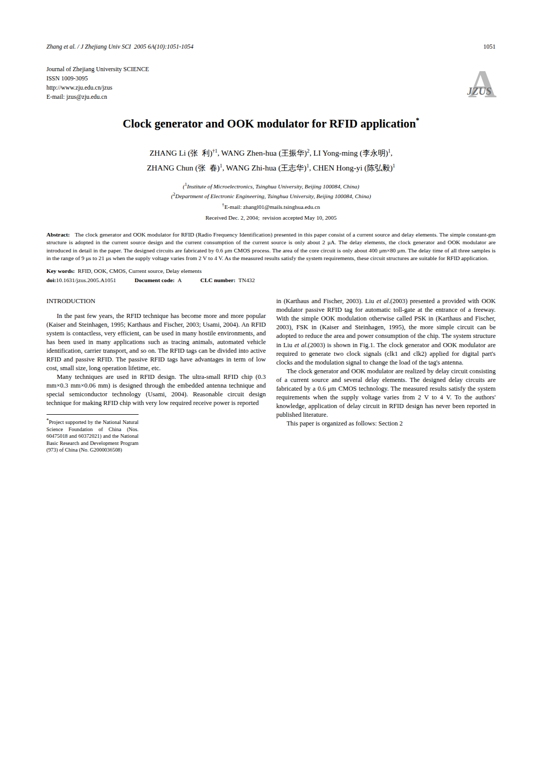Zhang et al. / J Zhejiang Univ SCI 2005 6A(10):1051-1054 1051
Journal of Zhejiang University SCIENCE
ISSN 1009-3095
http://www.zju.edu.cn/jzus
E-mail: jzus@zju.edu.cn
A JZUS
Clock generator and OOK modulator for RFID application*
ZHANG Li (张 利)†1, WANG Zhen-hua (王振华)2, LI Yong-ming (李永明)1,
ZHANG Chun (张 春)1, WANG Zhi-hua (王志华)1, CHEN Hong-yi (陈弘毅)1
(1Institute of Microelectronics, Tsinghua University, Beijing 100084, China)
(2Department of Electronic Engineering, Tsinghua University, Beijing 100084, China)
†E-mail: zhangl01@mails.tsinghua.edu.cn
Received Dec. 2, 2004; revision accepted May 10, 2005
Abstract: The clock generator and OOK modulator for RFID (Radio Frequency Identification) presented in this paper consist of a current source and delay elements. The simple constant-gm structure is adopted in the current source design and the current consumption of the current source is only about 2 μA. The delay elements, the clock generator and OOK modulator are introduced in detail in the paper. The designed circuits are fabricated by 0.6 μm CMOS process. The area of the core circuit is only about 400 μm×80 μm. The delay time of all three samples is in the range of 9 μs to 21 μs when the supply voltage varies from 2 V to 4 V. As the measured results satisfy the system requirements, these circuit structures are suitable for RFID application.
Key words: RFID, OOK, CMOS, Current source, Delay elements
doi: 10.1631/jzus.2005.A1051 Document code: A CLC number: TN432
Introduction
In the past few years, the RFID technique has become more and more popular (Kaiser and Steinhagen, 1995; Karthaus and Fischer, 2003; Usami, 2004). An RFID system is contactless, very efficient, can be used in many hostile environments, and has been used in many applications such as tracing animals, automated vehicle identification, carrier transport, and so on. The RFID tags can be divided into active RFID and passive RFID. The passive RFID tags have advantages in term of low cost, small size, long operation lifetime, etc.
Many techniques are used in RFID design. The ultra-small RFID chip (0.3 mm×0.3 mm×0.06 mm) is designed through the embedded antenna technique and special semiconductor technology (Usami, 2004). Reasonable circuit design technique for making RFID chip with very low required receive power is reported
*Project supported by the National Natural Science Foundation of China (Nos. 60475018 and 60372021) and the National Basic Research and Development Program (973) of China (No. G2000036508)
in (Karthaus and Fischer, 2003). Liu et al.(2003) presented a provided with OOK modulator passive RFID tag for automatic toll-gate at the entrance of a freeway. With the simple OOK modulation otherwise called PSK in (Karthaus and Fischer, 2003), FSK in (Kaiser and Steinhagen, 1995), the more simple circuit can be adopted to reduce the area and power consumption of the chip. The system structure in Liu et al.(2003) is shown in Fig.1. The clock generator and OOK modulator are required to generate two clock signals (clk1 and clk2) applied for digital part's clocks and the modulation signal to change the load of the tag's antenna.
The clock generator and OOK modulator are realized by delay circuit consisting of a current source and several delay elements. The designed delay circuits are fabricated by a 0.6 μm CMOS technology. The measured results satisfy the system requirements when the supply voltage varies from 2 V to 4 V. To the authors' knowledge, application of delay circuit in RFID design has never been reported in published literature.
This paper is organized as follows: Section 2